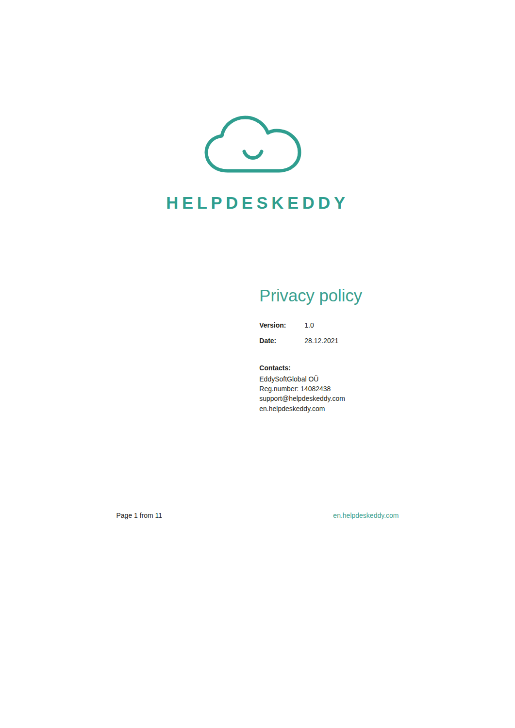HELPDESKEDDY
Privacy policy
| Version: | 1.0 |
| Date: | 28.12.2021 |
Contacts: EddySoftGlobal OÜ
Reg.number: 14082438
support@helpdeskeddy.com
en.helpdeskeddy.com
Page 1 from 11
en.helpdeskeddy.com